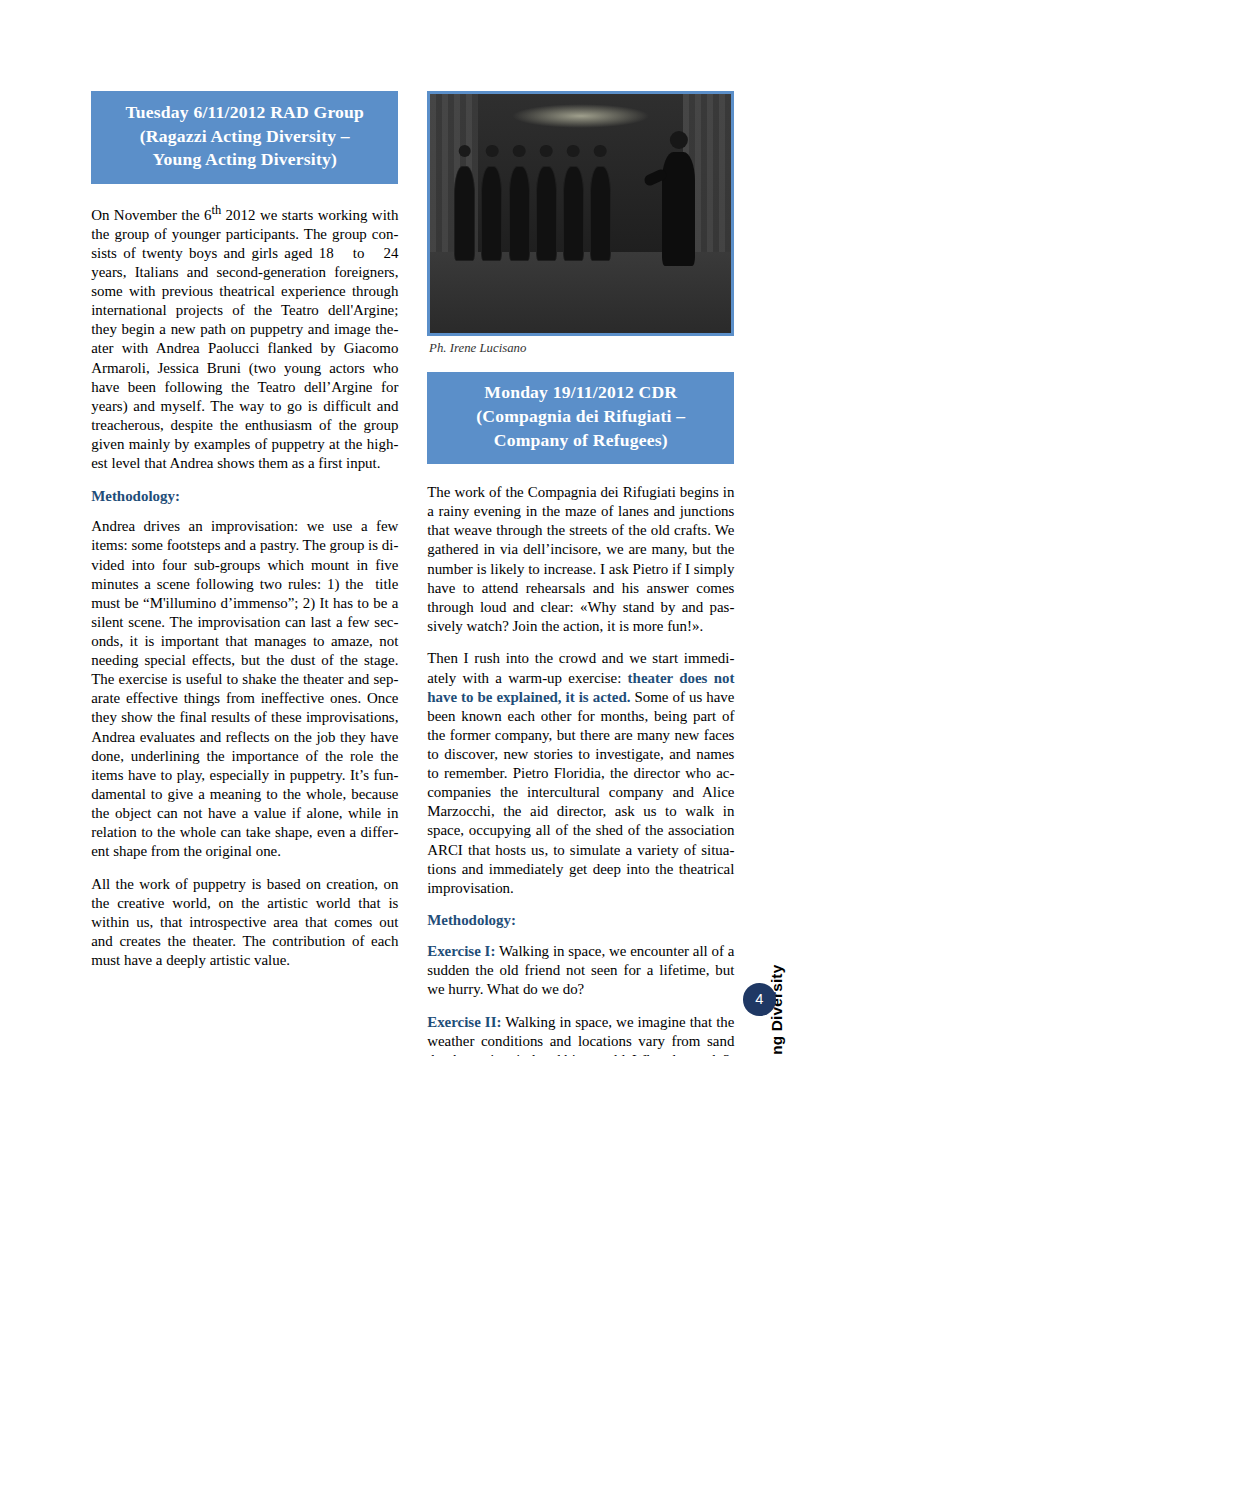Tuesday 6/11/2012 RAD Group
(Ragazzi Acting Diversity –
Young Acting Diversity)
On November the 6th 2012 we starts working with the group of younger participants. The group consists of twenty boys and girls aged 18 to 24 years, Italians and second-generation foreigners, some with previous theatrical experience through international projects of the Teatro dell'Argine; they begin a new path on puppetry and image theater with Andrea Paolucci flanked by Giacomo Armaroli, Jessica Bruni (two young actors who have been following the Teatro dell’Argine for years) and myself. The way to go is difficult and treacherous, despite the enthusiasm of the group given mainly by examples of puppetry at the highest level that Andrea shows them as a first input.
Methodology:
Andrea drives an improvisation: we use a few items: some footsteps and a pastry. The group is divided into four sub-groups which mount in five minutes a scene following two rules: 1) the title must be “M'illumino d’immenso”; 2) It has to be a silent scene. The improvisation can last a few seconds, it is important that manages to amaze, not needing special effects, but the dust of the stage. The exercise is useful to shake the theater and separate effective things from ineffective ones. Once they show the final results of these improvisations, Andrea evaluates and reflects on the job they have done, underlining the importance of the role the items have to play, especially in puppetry. It’s fundamental to give a meaning to the whole, because the object can not have a value if alone, while in relation to the whole can take shape, even a different shape from the original one.
All the work of puppetry is based on creation, on the creative world, on the artistic world that is within us, that introspective area that comes out and creates the theater. The contribution of each must have a deeply artistic value.
Ph. Irene Lucisano
Monday 19/11/2012 CDR
(Compagnia dei Rifugiati –
Company of Refugees)
The work of the Compagnia dei Rifugiati begins in a rainy evening in the maze of lanes and junctions that weave through the streets of the old crafts. We gathered in via dell’incisore, we are many, but the number is likely to increase. I ask Pietro if I simply have to attend rehearsals and his answer comes through loud and clear: «Why stand by and passively watch? Join the action, it is more fun!».
Then I rush into the crowd and we start immediately with a warm-up exercise: theater does not have to be explained, it is acted. Some of us have been known each other for months, being part of the former company, but there are many new faces to discover, new stories to investigate, and names to remember. Pietro Floridia, the director who accompanies the intercultural company and Alice Marzocchi, the aid director, ask us to walk in space, occupying all of the shed of the association ARCI that hosts us, to simulate a variety of situations and immediately get deep into the theatrical improvisation.
Methodology:
Exercise I: Walking in space, we encounter all of a sudden the old friend not seen for a lifetime, but we hurry. What do we do?
Exercise II: Walking in space, we imagine that the weather conditions and locations vary from sand that burns in wind and bitter cold. What do we do?
Acting Diversity
4